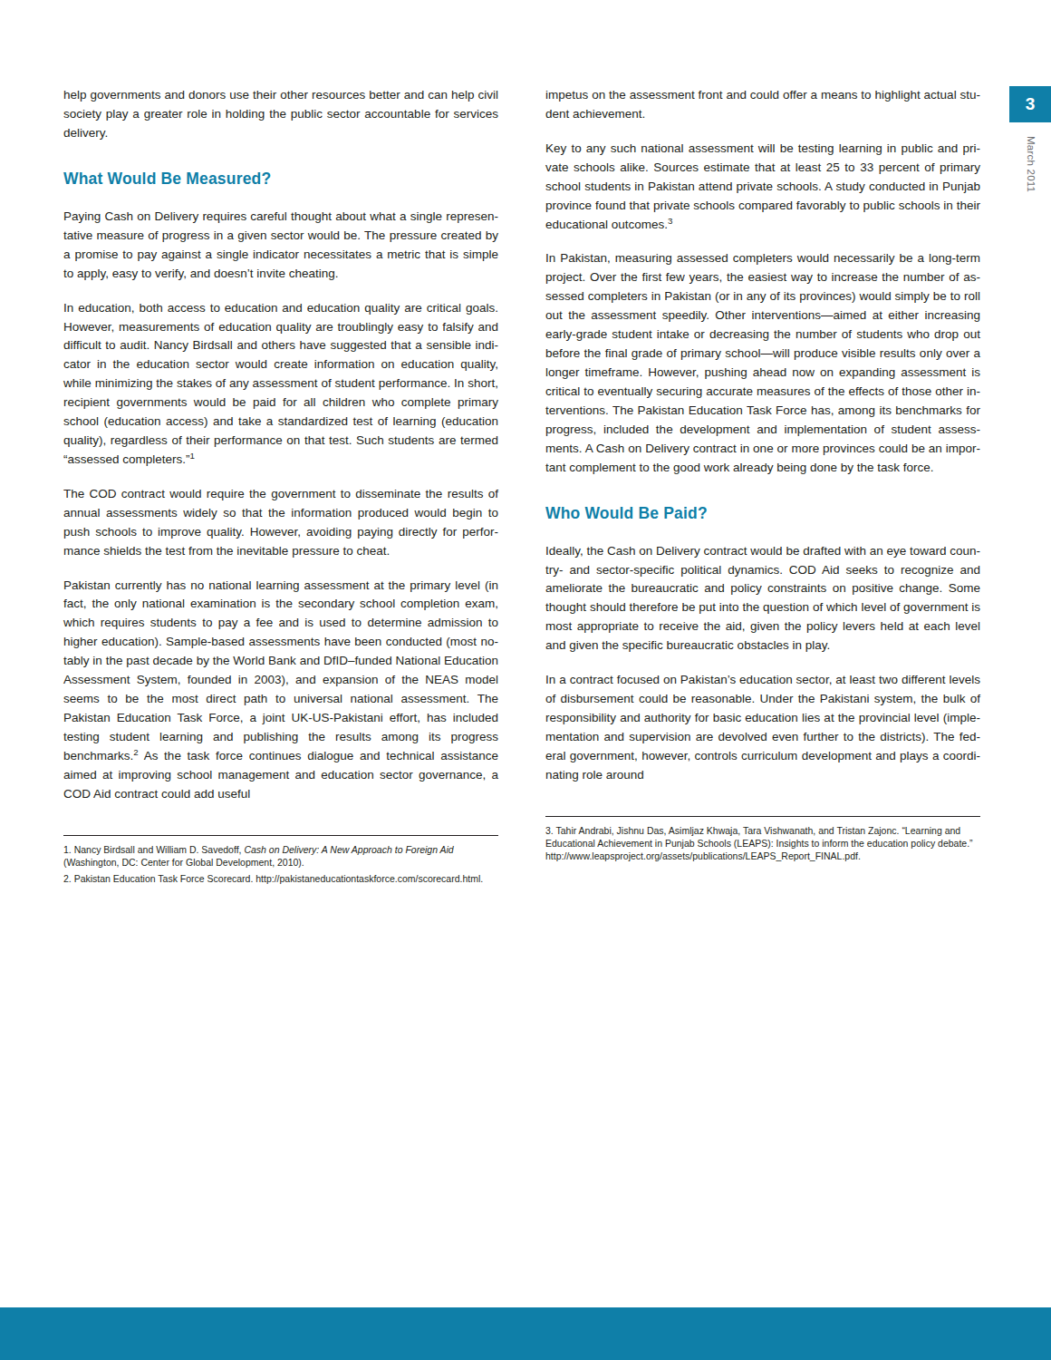3
March 2011
help governments and donors use their other resources better and can help civil society play a greater role in holding the public sector accountable for services delivery.
What Would Be Measured?
Paying Cash on Delivery requires careful thought about what a single representative measure of progress in a given sector would be. The pressure created by a promise to pay against a single indicator necessitates a metric that is simple to apply, easy to verify, and doesn’t invite cheating.
In education, both access to education and education quality are critical goals. However, measurements of education quality are troublingly easy to falsify and difficult to audit. Nancy Birdsall and others have suggested that a sensible indicator in the education sector would create information on education quality, while minimizing the stakes of any assessment of student performance. In short, recipient governments would be paid for all children who complete primary school (education access) and take a standardized test of learning (education quality), regardless of their performance on that test. Such students are termed “assessed completers.”1
The COD contract would require the government to disseminate the results of annual assessments widely so that the information produced would begin to push schools to improve quality. However, avoiding paying directly for performance shields the test from the inevitable pressure to cheat.
Pakistan currently has no national learning assessment at the primary level (in fact, the only national examination is the secondary school completion exam, which requires students to pay a fee and is used to determine admission to higher education). Sample-based assessments have been conducted (most notably in the past decade by the World Bank and DfID–funded National Education Assessment System, founded in 2003), and expansion of the NEAS model seems to be the most direct path to universal national assessment. The Pakistan Education Task Force, a joint UK-US-Pakistani effort, has included testing student learning and publishing the results among its progress benchmarks.2 As the task force continues dialogue and technical assistance aimed at improving school management and education sector governance, a COD Aid contract could add useful
1. Nancy Birdsall and William D. Savedoff, Cash on Delivery: A New Approach to Foreign Aid (Washington, DC: Center for Global Development, 2010).
2. Pakistan Education Task Force Scorecard. http://pakistaneducationtaskforce.com/scorecard.html.
impetus on the assessment front and could offer a means to highlight actual student achievement.
Key to any such national assessment will be testing learning in public and private schools alike. Sources estimate that at least 25 to 33 percent of primary school students in Pakistan attend private schools. A study conducted in Punjab province found that private schools compared favorably to public schools in their educational outcomes.3
In Pakistan, measuring assessed completers would necessarily be a long-term project. Over the first few years, the easiest way to increase the number of assessed completers in Pakistan (or in any of its provinces) would simply be to roll out the assessment speedily. Other interventions—aimed at either increasing early-grade student intake or decreasing the number of students who drop out before the final grade of primary school—will produce visible results only over a longer timeframe. However, pushing ahead now on expanding assessment is critical to eventually securing accurate measures of the effects of those other interventions. The Pakistan Education Task Force has, among its benchmarks for progress, included the development and implementation of student assessments. A Cash on Delivery contract in one or more provinces could be an important complement to the good work already being done by the task force.
Who Would Be Paid?
Ideally, the Cash on Delivery contract would be drafted with an eye toward country- and sector-specific political dynamics. COD Aid seeks to recognize and ameliorate the bureaucratic and policy constraints on positive change. Some thought should therefore be put into the question of which level of government is most appropriate to receive the aid, given the policy levers held at each level and given the specific bureaucratic obstacles in play.
In a contract focused on Pakistan’s education sector, at least two different levels of disbursement could be reasonable. Under the Pakistani system, the bulk of responsibility and authority for basic education lies at the provincial level (implementation and supervision are devolved even further to the districts). The federal government, however, controls curriculum development and plays a coordinating role around
3. Tahir Andrabi, Jishnu Das, Asimljaz Khwaja, Tara Vishwanath, and Tristan Zajonc. “Learning and Educational Achievement in Punjab Schools (LEAPS): Insights to inform the education policy debate.” http://www.leapsproject.org/assets/publications/LEAPS_Report_FINAL.pdf.